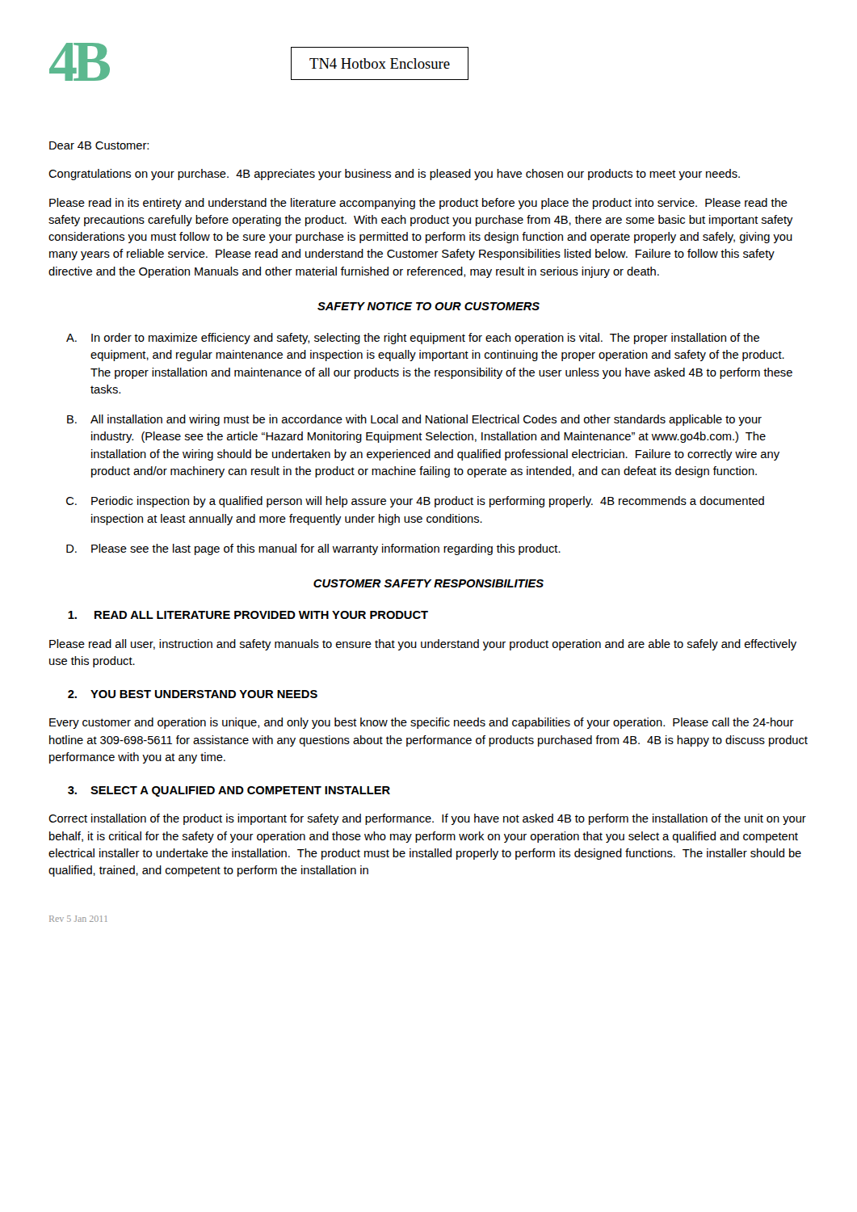4B
TN4 Hotbox Enclosure
Dear 4B Customer:
Congratulations on your purchase. 4B appreciates your business and is pleased you have chosen our products to meet your needs.
Please read in its entirety and understand the literature accompanying the product before you place the product into service. Please read the safety precautions carefully before operating the product. With each product you purchase from 4B, there are some basic but important safety considerations you must follow to be sure your purchase is permitted to perform its design function and operate properly and safely, giving you many years of reliable service. Please read and understand the Customer Safety Responsibilities listed below. Failure to follow this safety directive and the Operation Manuals and other material furnished or referenced, may result in serious injury or death.
SAFETY NOTICE TO OUR CUSTOMERS
In order to maximize efficiency and safety, selecting the right equipment for each operation is vital. The proper installation of the equipment, and regular maintenance and inspection is equally important in continuing the proper operation and safety of the product. The proper installation and maintenance of all our products is the responsibility of the user unless you have asked 4B to perform these tasks.
All installation and wiring must be in accordance with Local and National Electrical Codes and other standards applicable to your industry. (Please see the article “Hazard Monitoring Equipment Selection, Installation and Maintenance” at www.go4b.com.) The installation of the wiring should be undertaken by an experienced and qualified professional electrician. Failure to correctly wire any product and/or machinery can result in the product or machine failing to operate as intended, and can defeat its design function.
Periodic inspection by a qualified person will help assure your 4B product is performing properly. 4B recommends a documented inspection at least annually and more frequently under high use conditions.
Please see the last page of this manual for all warranty information regarding this product.
CUSTOMER SAFETY RESPONSIBILITIES
READ ALL LITERATURE PROVIDED WITH YOUR PRODUCT
Please read all user, instruction and safety manuals to ensure that you understand your product operation and are able to safely and effectively use this product.
YOU BEST UNDERSTAND YOUR NEEDS
Every customer and operation is unique, and only you best know the specific needs and capabilities of your operation. Please call the 24-hour hotline at 309-698-5611 for assistance with any questions about the performance of products purchased from 4B. 4B is happy to discuss product performance with you at any time.
SELECT A QUALIFIED AND COMPETENT INSTALLER
Correct installation of the product is important for safety and performance. If you have not asked 4B to perform the installation of the unit on your behalf, it is critical for the safety of your operation and those who may perform work on your operation that you select a qualified and competent electrical installer to undertake the installation. The product must be installed properly to perform its designed functions. The installer should be qualified, trained, and competent to perform the installation in
Rev 5 Jan 2011